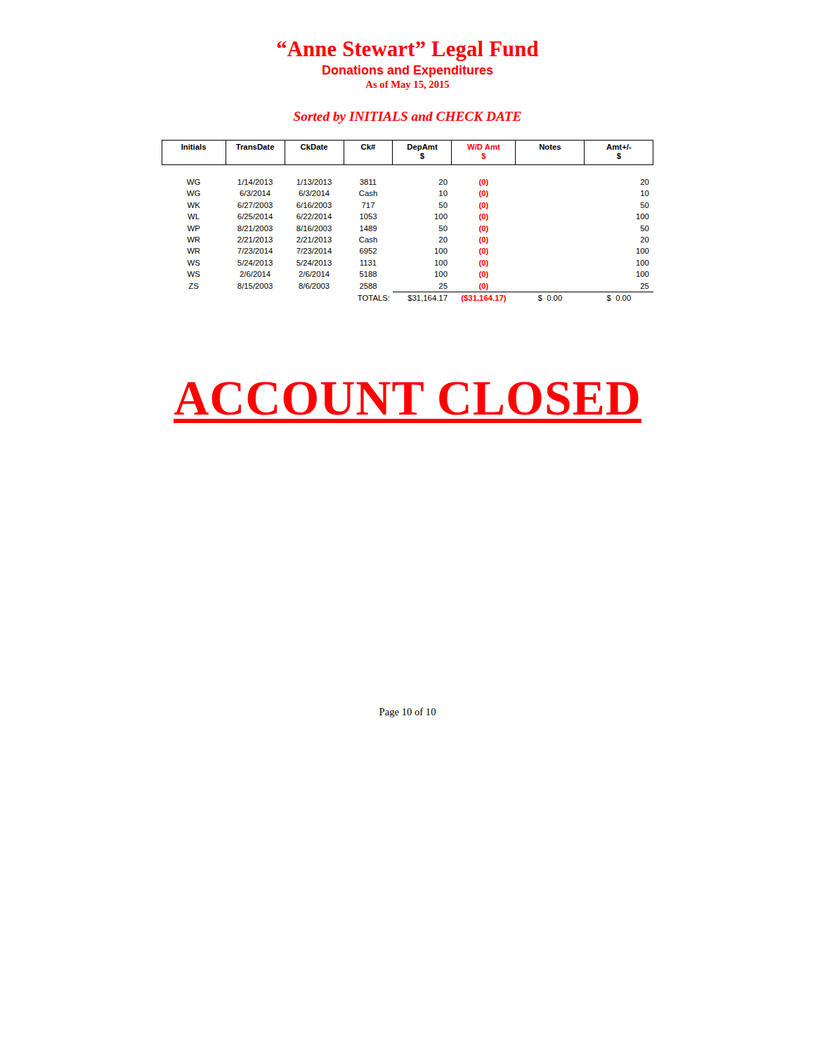“Anne Stewart” Legal Fund
Donations and Expenditures
As of May 15, 2015
Sorted by INITIALS and CHECK DATE
| Initials | TransDate | CkDate | Ck# | DepAmt $ | W/D Amt $ | Notes | Amt+/- $ |
| --- | --- | --- | --- | --- | --- | --- | --- |
| WG | 1/14/2013 | 1/13/2013 | 3811 | 20 | (0) | | 20 |
| WG | 6/3/2014 | 6/3/2014 | Cash | 10 | (0) | | 10 |
| WK | 6/27/2003 | 6/16/2003 | 717 | 50 | (0) | | 50 |
| WL | 6/25/2014 | 6/22/2014 | 1053 | 100 | (0) | | 100 |
| WP | 8/21/2003 | 8/16/2003 | 1489 | 50 | (0) | | 50 |
| WR | 2/21/2013 | 2/21/2013 | Cash | 20 | (0) | | 20 |
| WR | 7/23/2014 | 7/23/2014 | 6952 | 100 | (0) | | 100 |
| WS | 5/24/2013 | 5/24/2013 | 1131 | 100 | (0) | | 100 |
| WS | 2/6/2014 | 2/6/2014 | 5188 | 100 | (0) | | 100 |
| ZS | 8/15/2003 | 8/6/2003 | 2588 | 25 | (0) | | 25 |
| | | | TOTALS: | $31,164.17 | ($31,164.17) | $ 0.00 | $ 0.00 |
ACCOUNT CLOSED
Page 10 of 10